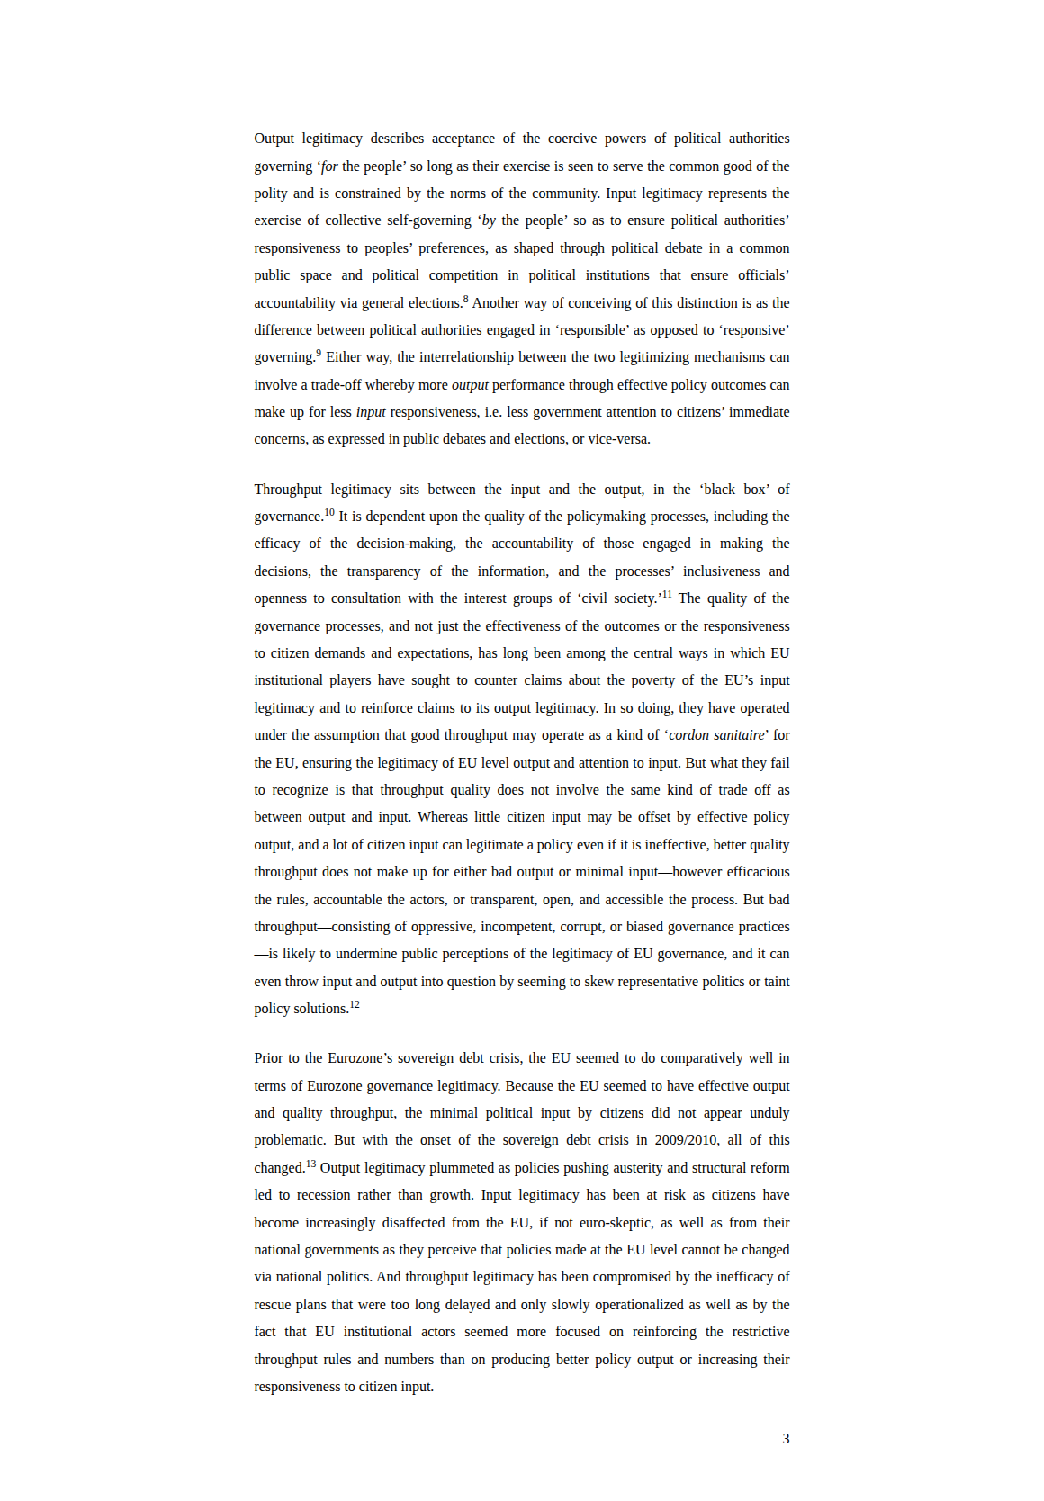Output legitimacy describes acceptance of the coercive powers of political authorities governing ‘for the people’ so long as their exercise is seen to serve the common good of the polity and is constrained by the norms of the community. Input legitimacy represents the exercise of collective self-governing ‘by the people’ so as to ensure political authorities’ responsiveness to peoples’ preferences, as shaped through political debate in a common public space and political competition in political institutions that ensure officials’ accountability via general elections.8 Another way of conceiving of this distinction is as the difference between political authorities engaged in ‘responsible’ as opposed to ‘responsive’ governing.9 Either way, the interrelationship between the two legitimizing mechanisms can involve a trade-off whereby more output performance through effective policy outcomes can make up for less input responsiveness, i.e. less government attention to citizens’ immediate concerns, as expressed in public debates and elections, or vice-versa.
Throughput legitimacy sits between the input and the output, in the ‘black box’ of governance.10 It is dependent upon the quality of the policymaking processes, including the efficacy of the decision-making, the accountability of those engaged in making the decisions, the transparency of the information, and the processes’ inclusiveness and openness to consultation with the interest groups of ‘civil society.’11 The quality of the governance processes, and not just the effectiveness of the outcomes or the responsiveness to citizen demands and expectations, has long been among the central ways in which EU institutional players have sought to counter claims about the poverty of the EU’s input legitimacy and to reinforce claims to its output legitimacy. In so doing, they have operated under the assumption that good throughput may operate as a kind of ‘cordon sanitaire’ for the EU, ensuring the legitimacy of EU level output and attention to input. But what they fail to recognize is that throughput quality does not involve the same kind of trade off as between output and input. Whereas little citizen input may be offset by effective policy output, and a lot of citizen input can legitimate a policy even if it is ineffective, better quality throughput does not make up for either bad output or minimal input—however efficacious the rules, accountable the actors, or transparent, open, and accessible the process. But bad throughput—consisting of oppressive, incompetent, corrupt, or biased governance practices—is likely to undermine public perceptions of the legitimacy of EU governance, and it can even throw input and output into question by seeming to skew representative politics or taint policy solutions.12
Prior to the Eurozone’s sovereign debt crisis, the EU seemed to do comparatively well in terms of Eurozone governance legitimacy. Because the EU seemed to have effective output and quality throughput, the minimal political input by citizens did not appear unduly problematic. But with the onset of the sovereign debt crisis in 2009/2010, all of this changed.13 Output legitimacy plummeted as policies pushing austerity and structural reform led to recession rather than growth. Input legitimacy has been at risk as citizens have become increasingly disaffected from the EU, if not euro-skeptic, as well as from their national governments as they perceive that policies made at the EU level cannot be changed via national politics. And throughput legitimacy has been compromised by the inefficacy of rescue plans that were too long delayed and only slowly operationalized as well as by the fact that EU institutional actors seemed more focused on reinforcing the restrictive throughput rules and numbers than on producing better policy output or increasing their responsiveness to citizen input.
3